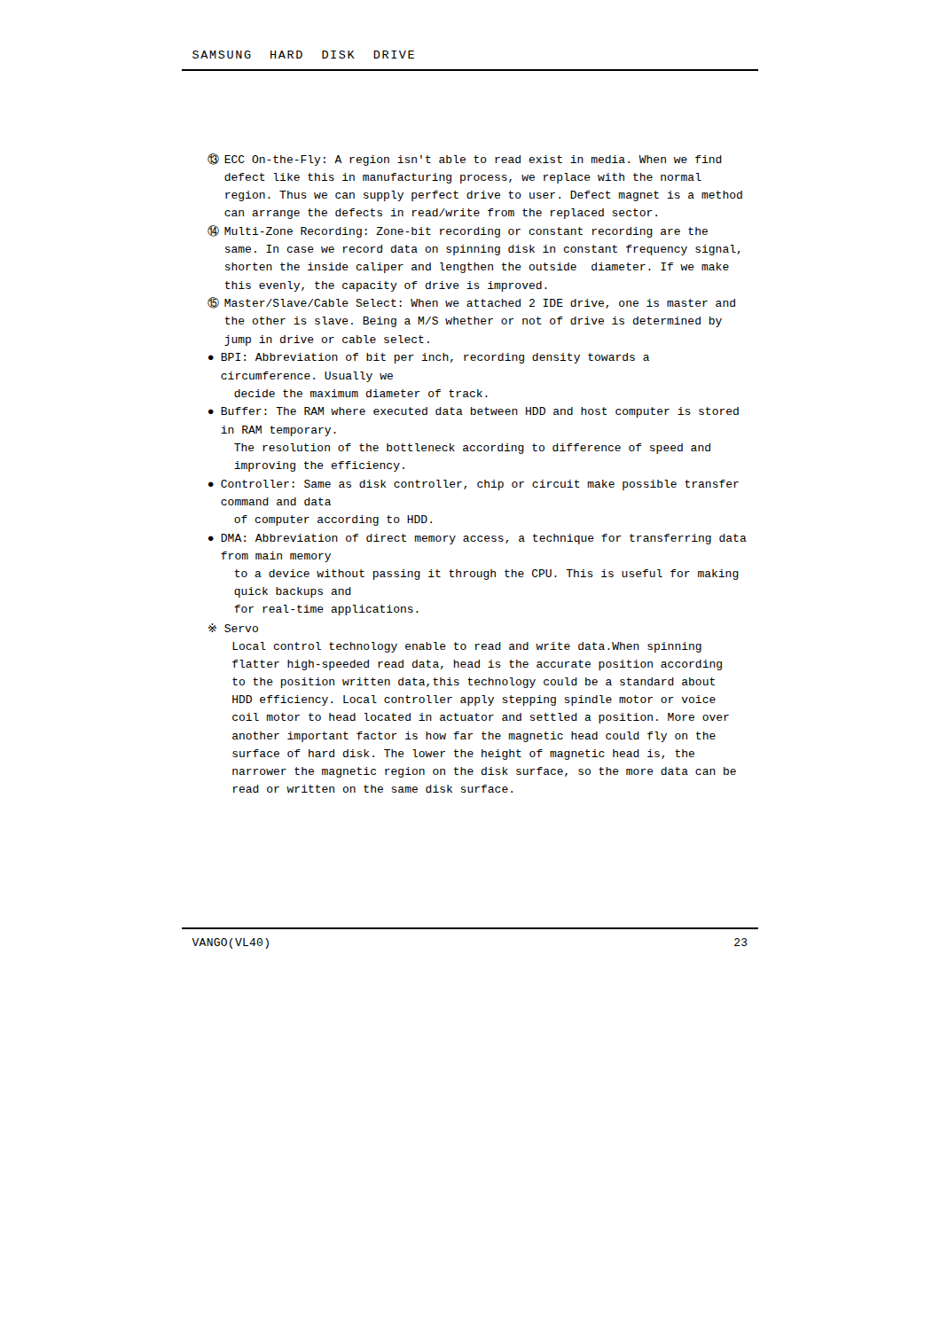SAMSUNG HARD DISK DRIVE
⑬ ECC On-the-Fly: A region isn't able to read exist in media. When we find defect like this in manufacturing process, we replace with the normal region. Thus we can supply perfect drive to user. Defect magnet is a method can arrange the defects in read/write from the replaced sector.
⑭ Multi-Zone Recording: Zone-bit recording or constant recording are the same. In case we record data on spinning disk in constant frequency signal, shorten the inside caliper and lengthen the outside diameter. If we make this evenly, the capacity of drive is improved.
⑮ Master/Slave/Cable Select: When we attached 2 IDE drive, one is master and the other is slave. Being a M/S whether or not of drive is determined by jump in drive or cable select.
● BPI: Abbreviation of bit per inch, recording density towards a circumference. Usually we
decide the maximum diameter of track.
● Buffer: The RAM where executed data between HDD and host computer is stored in RAM temporary.
The resolution of the bottleneck according to difference of speed and improving the efficiency.
● Controller: Same as disk controller, chip or circuit make possible transfer command and data
of computer according to HDD.
● DMA: Abbreviation of direct memory access, a technique for transferring data from main memory
to a device without passing it through the CPU. This is useful for making quick backups and
for real-time applications.
※ Servo
Local control technology enable to read and write data.When spinning flatter high-speeded read data, head is the accurate position according to the position written data,this technology could be a standard about HDD efficiency. Local controller apply stepping spindle motor or voice coil motor to head located in actuator and settled a position. More over another important factor is how far the magnetic head could fly on the surface of hard disk. The lower the height of magnetic head is, the narrower the magnetic region on the disk surface, so the more data can be read or written on the same disk surface.
VANGO(VL40)
23